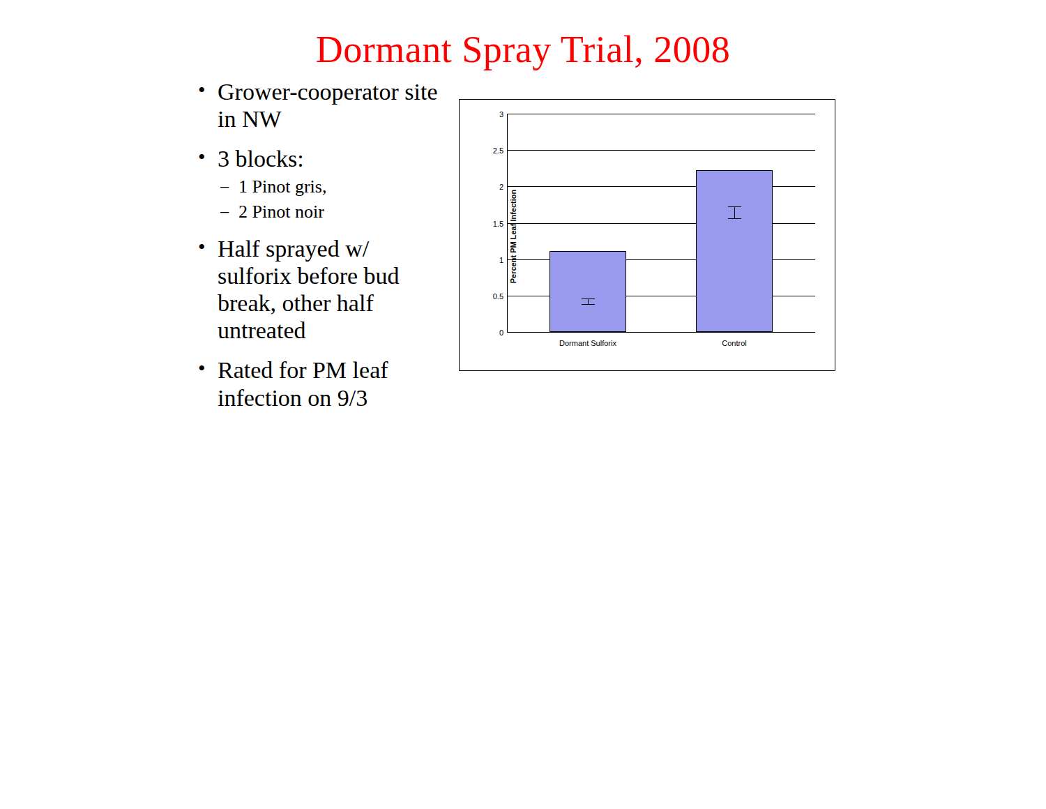Dormant Spray Trial, 2008
Grower-cooperator site in NW
3 blocks:
1 Pinot gris,
2 Pinot noir
Half sprayed w/ sulforix before bud break, other half untreated
Rated for PM leaf infection on 9/3
Percent PM Leaf Infection
3
2.5
2
1.5
1
0.5
0
Dormant Sulforix
Control